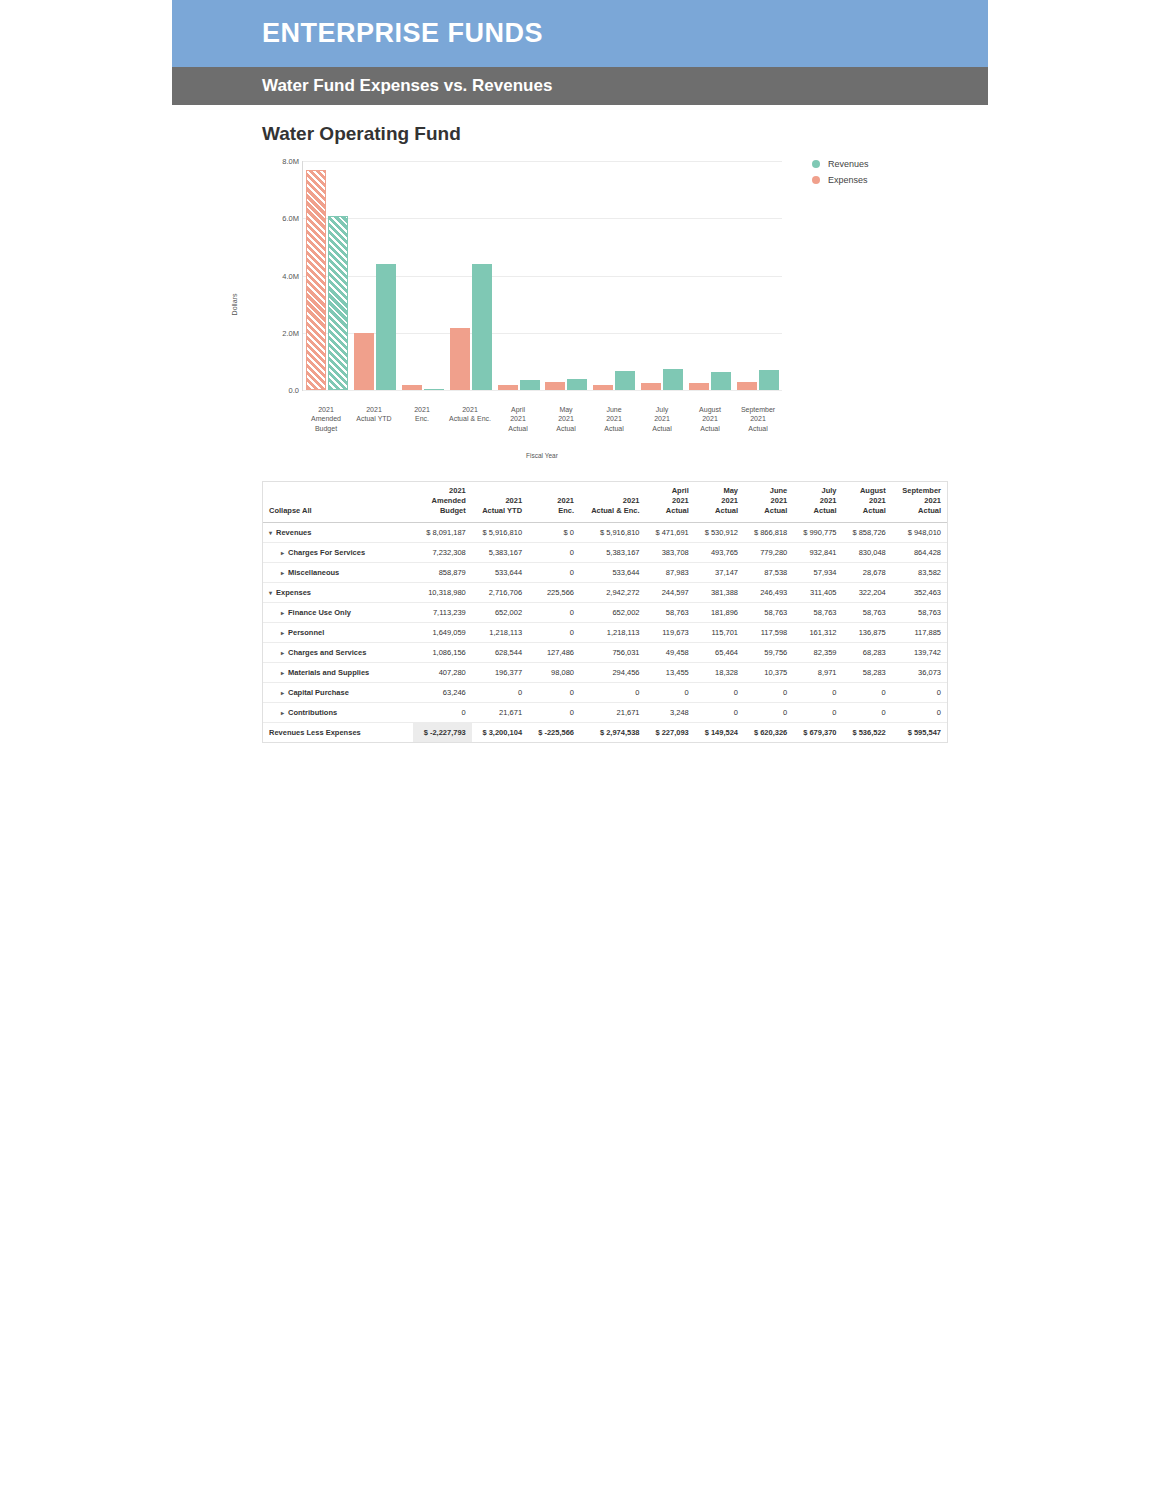ENTERPRISE FUNDS
Water Fund Expenses vs. Revenues
Water Operating Fund
Dollars
8.0M
6.0M
4.0M
2.0M
0.0
2021
Amended
Budget
2021
Actual YTD
2021
Enc.
2021
Actual & Enc.
April
2021
Actual
May
2021
Actual
June
2021
Actual
July
2021
Actual
August
2021
Actual
September
2021
Actual
Fiscal Year
Revenues
Expenses
| Collapse All | 2021 Amended Budget | 2021 Actual YTD | 2021 Enc. | 2021 Actual & Enc. | April 2021 Actual | May 2021 Actual | June 2021 Actual | July 2021 Actual | August 2021 Actual | September 2021 Actual |
| --- | --- | --- | --- | --- | --- | --- | --- | --- | --- | --- |
| ▾ Revenues | $ 8,091,187 | $ 5,916,810 | $ 0 | $ 5,916,810 | $ 471,691 | $ 530,912 | $ 866,818 | $ 990,775 | $ 858,726 | $ 948,010 |
| ▸ Charges For Services | 7,232,308 | 5,383,167 | 0 | 5,383,167 | 383,708 | 493,765 | 779,280 | 932,841 | 830,048 | 864,428 |
| ▸ Miscellaneous | 858,879 | 533,644 | 0 | 533,644 | 87,983 | 37,147 | 87,538 | 57,934 | 28,678 | 83,582 |
| ▾ Expenses | 10,318,980 | 2,716,706 | 225,566 | 2,942,272 | 244,597 | 381,388 | 246,493 | 311,405 | 322,204 | 352,463 |
| ▸ Finance Use Only | 7,113,239 | 652,002 | 0 | 652,002 | 58,763 | 181,896 | 58,763 | 58,763 | 58,763 | 58,763 |
| ▸ Personnel | 1,649,059 | 1,218,113 | 0 | 1,218,113 | 119,673 | 115,701 | 117,598 | 161,312 | 136,875 | 117,885 |
| ▸ Charges and Services | 1,086,156 | 628,544 | 127,486 | 756,031 | 49,458 | 65,464 | 59,756 | 82,359 | 68,283 | 139,742 |
| ▸ Materials and Supplies | 407,280 | 196,377 | 98,080 | 294,456 | 13,455 | 18,328 | 10,375 | 8,971 | 58,283 | 36,073 |
| ▸ Capital Purchase | 63,246 | 0 | 0 | 0 | 0 | 0 | 0 | 0 | 0 | 0 |
| ▸ Contributions | 0 | 21,671 | 0 | 21,671 | 3,248 | 0 | 0 | 0 | 0 | 0 |
| Revenues Less Expenses | $ -2,227,793 | $ 3,200,104 | $ -225,566 | $ 2,974,538 | $ 227,093 | $ 149,524 | $ 620,326 | $ 679,370 | $ 536,522 | $ 595,547 |